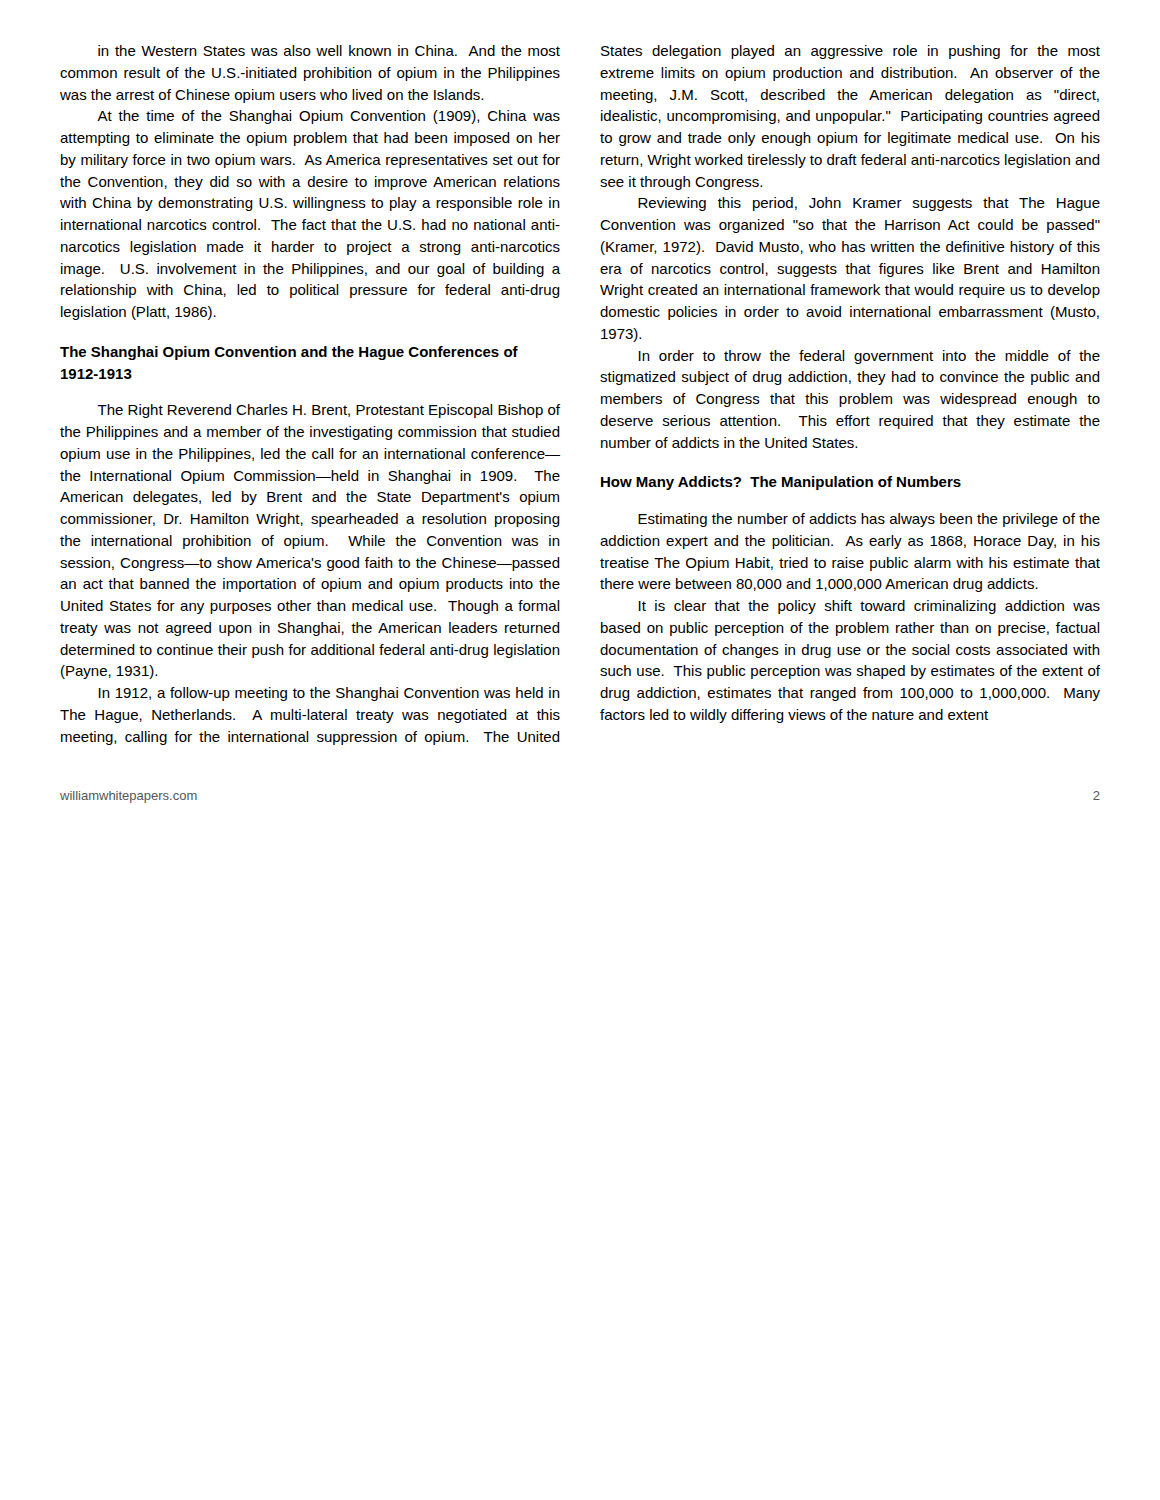in the Western States was also well known in China. And the most common result of the U.S.-initiated prohibition of opium in the Philippines was the arrest of Chinese opium users who lived on the Islands.
At the time of the Shanghai Opium Convention (1909), China was attempting to eliminate the opium problem that had been imposed on her by military force in two opium wars. As America representatives set out for the Convention, they did so with a desire to improve American relations with China by demonstrating U.S. willingness to play a responsible role in international narcotics control. The fact that the U.S. had no national anti-narcotics legislation made it harder to project a strong anti-narcotics image. U.S. involvement in the Philippines, and our goal of building a relationship with China, led to political pressure for federal anti-drug legislation (Platt, 1986).
The Shanghai Opium Convention and the Hague Conferences of 1912-1913
The Right Reverend Charles H. Brent, Protestant Episcopal Bishop of the Philippines and a member of the investigating commission that studied opium use in the Philippines, led the call for an international conference—the International Opium Commission—held in Shanghai in 1909. The American delegates, led by Brent and the State Department's opium commissioner, Dr. Hamilton Wright, spearheaded a resolution proposing the international prohibition of opium. While the Convention was in session, Congress—to show America's good faith to the Chinese—passed an act that banned the importation of opium and opium products into the United States for any purposes other than medical use. Though a formal treaty was not agreed upon in Shanghai, the American leaders returned determined to continue their push for additional federal anti-drug legislation (Payne, 1931).
In 1912, a follow-up meeting to the Shanghai Convention was held in The Hague, Netherlands. A multi-lateral treaty was negotiated at this meeting, calling for the international suppression of opium. The United States delegation played an aggressive role in pushing for the most extreme limits on opium production and distribution. An observer of the meeting, J.M. Scott, described the American delegation as "direct, idealistic, uncompromising, and unpopular." Participating countries agreed to grow and trade only enough opium for legitimate medical use. On his return, Wright worked tirelessly to draft federal anti-narcotics legislation and see it through Congress.
Reviewing this period, John Kramer suggests that The Hague Convention was organized "so that the Harrison Act could be passed" (Kramer, 1972). David Musto, who has written the definitive history of this era of narcotics control, suggests that figures like Brent and Hamilton Wright created an international framework that would require us to develop domestic policies in order to avoid international embarrassment (Musto, 1973).
In order to throw the federal government into the middle of the stigmatized subject of drug addiction, they had to convince the public and members of Congress that this problem was widespread enough to deserve serious attention. This effort required that they estimate the number of addicts in the United States.
How Many Addicts? The Manipulation of Numbers
Estimating the number of addicts has always been the privilege of the addiction expert and the politician. As early as 1868, Horace Day, in his treatise The Opium Habit, tried to raise public alarm with his estimate that there were between 80,000 and 1,000,000 American drug addicts.
It is clear that the policy shift toward criminalizing addiction was based on public perception of the problem rather than on precise, factual documentation of changes in drug use or the social costs associated with such use. This public perception was shaped by estimates of the extent of drug addiction, estimates that ranged from 100,000 to 1,000,000. Many factors led to wildly differing views of the nature and extent
williamwhitepapers.com 2